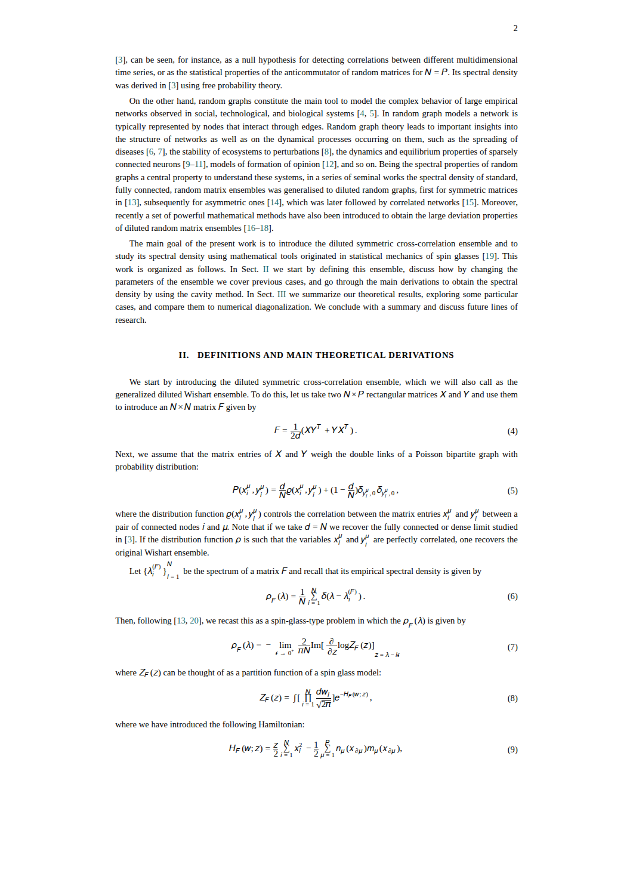2
[3], can be seen, for instance, as a null hypothesis for detecting correlations between different multidimensional time series, or as the statistical properties of the anticommutator of random matrices for N=P. Its spectral density was derived in [3] using free probability theory.
On the other hand, random graphs constitute the main tool to model the complex behavior of large empirical networks observed in social, technological, and biological systems [4, 5]. In random graph models a network is typically represented by nodes that interact through edges. Random graph theory leads to important insights into the structure of networks as well as on the dynamical processes occurring on them, such as the spreading of diseases [6, 7], the stability of ecosystems to perturbations [8], the dynamics and equilibrium properties of sparsely connected neurons [9–11], models of formation of opinion [12], and so on. Being the spectral properties of random graphs a central property to understand these systems, in a series of seminal works the spectral density of standard, fully connected, random matrix ensembles was generalised to diluted random graphs, first for symmetric matrices in [13], subsequently for asymmetric ones [14], which was later followed by correlated networks [15]. Moreover, recently a set of powerful mathematical methods have also been introduced to obtain the large deviation properties of diluted random matrix ensembles [16–18].
The main goal of the present work is to introduce the diluted symmetric cross-correlation ensemble and to study its spectral density using mathematical tools originated in statistical mechanics of spin glasses [19]. This work is organized as follows. In Sect. II we start by defining this ensemble, discuss how by changing the parameters of the ensemble we cover previous cases, and go through the main derivations to obtain the spectral density by using the cavity method. In Sect. III we summarize our theoretical results, exploring some particular cases, and compare them to numerical diagonalization. We conclude with a summary and discuss future lines of research.
II. Definitions and main theoretical derivations
We start by introducing the diluted symmetric cross-correlation ensemble, which we will also call as the generalized diluted Wishart ensemble. To do this, let us take two N×P rectangular matrices X and Y and use them to introduce an N×N matrix F given by
F = 12d ( X YT + Y XT ) .
(4)
Next, we assume that the matrix entries of X and Y weigh the double links of a Poisson bipartite graph with probability distribution:
P(xiμ,yiμ) = dN ϱ(xiμ,yiμ) + (1−dN) δyiμ,0 δyiμ,0 ,
(5)
where the distribution function ϱ(xiμ,yiμ) controls the correlation between the matrix entries xiμ and yiμ between a pair of connected nodes i and μ. Note that if we take d=N we recover the fully connected or dense limit studied in [3]. If the distribution function ρ is such that the variables xiμ and yiμ are perfectly correlated, one recovers the original Wishart ensemble.
Let {λi(F)}i=1N be the spectrum of a matrix F and recall that its empirical spectral density is given by
ρF (λ) = 1N ∑i=1N δ(λ−λi(F)) .
(6)
Then, following [13, 20], we recast this as a spin-glass-type problem in which the ρF(λ) is given by
ρF(λ) = − limϵ→0+ 2πN Im [ ∂∂z log ZF(z) ] z=λ−iϵ
(7)
where ZF(z) can be thought of as a partition function of a spin glass model:
ZF(z) = ∫ [ ∏i=1N dwi2π ] e−HF(w;z) ,
(8)
where we have introduced the following Hamiltonian:
HF(w;z) = z2 ∑i=1N xi2 − 12 ∑μ=1P nμ(x∂μ) mμ(x∂μ) ,
(9)